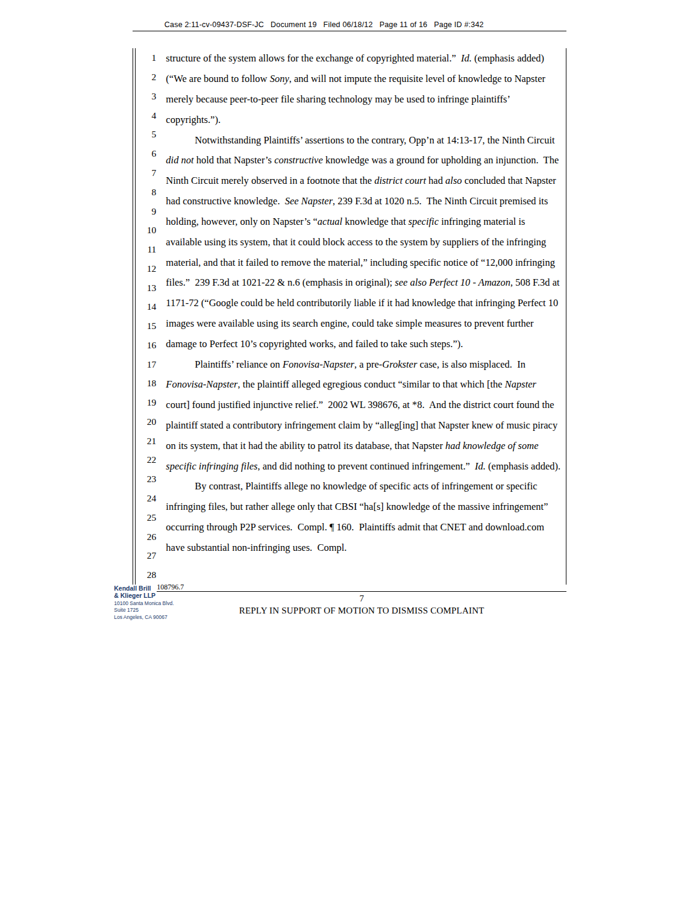Case 2:11-cv-09437-DSF-JC Document 19 Filed 06/18/12 Page 11 of 16 Page ID #:342
1
2
3
4
5
6
7
8
9
10
11
12
13
14
15
16
17
18
19
20
21
22
23
24
25
26
27
28
structure of the system allows for the exchange of copyrighted material.” Id. (emphasis added) (“We are bound to follow Sony, and will not impute the requisite level of knowledge to Napster merely because peer-to-peer file sharing technology may be used to infringe plaintiffs’ copyrights.”).
Notwithstanding Plaintiffs’ assertions to the contrary, Opp’n at 14:13-17, the Ninth Circuit did not hold that Napster’s constructive knowledge was a ground for upholding an injunction. The Ninth Circuit merely observed in a footnote that the district court had also concluded that Napster had constructive knowledge. See Napster, 239 F.3d at 1020 n.5. The Ninth Circuit premised its holding, however, only on Napster’s “actual knowledge that specific infringing material is available using its system, that it could block access to the system by suppliers of the infringing material, and that it failed to remove the material,” including specific notice of “12,000 infringing files.” 239 F.3d at 1021-22 & n.6 (emphasis in original); see also Perfect 10 - Amazon, 508 F.3d at 1171-72 (“Google could be held contributorily liable if it had knowledge that infringing Perfect 10 images were available using its search engine, could take simple measures to prevent further damage to Perfect 10’s copyrighted works, and failed to take such steps.”).
Plaintiffs’ reliance on Fonovisa-Napster, a pre-Grokster case, is also misplaced. In Fonovisa-Napster, the plaintiff alleged egregious conduct “similar to that which [the Napster court] found justified injunctive relief.” 2002 WL 398676, at *8. And the district court found the plaintiff stated a contributory infringement claim by “alleg[ing] that Napster knew of music piracy on its system, that it had the ability to patrol its database, that Napster had knowledge of some specific infringing files, and did nothing to prevent continued infringement.” Id. (emphasis added).
By contrast, Plaintiffs allege no knowledge of specific acts of infringement or specific infringing files, but rather allege only that CBSI “ha[s] knowledge of the massive infringement” occurring through P2P services. Compl. ¶ 160. Plaintiffs admit that CNET and download.com have substantial non-infringing uses. Compl.
108796.7
7
REPLY IN SUPPORT OF MOTION TO DISMISS COMPLAINT
Kendall Brill
& Klieger LLP
10100 Santa Monica Blvd.
Suite 1725
Los Angeles, CA 90067